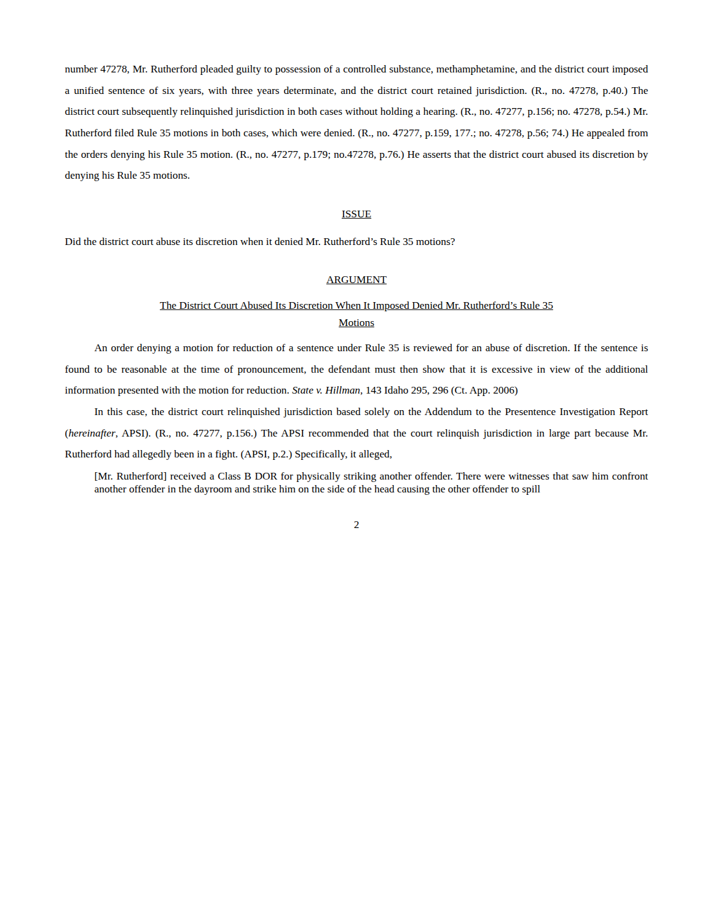number 47278, Mr. Rutherford pleaded guilty to possession of a controlled substance, methamphetamine, and the district court imposed a unified sentence of six years, with three years determinate, and the district court retained jurisdiction. (R., no. 47278, p.40.) The district court subsequently relinquished jurisdiction in both cases without holding a hearing. (R., no. 47277, p.156; no. 47278, p.54.) Mr. Rutherford filed Rule 35 motions in both cases, which were denied. (R., no. 47277, p.159, 177.; no. 47278, p.56; 74.) He appealed from the orders denying his Rule 35 motion. (R., no. 47277, p.179; no.47278, p.76.) He asserts that the district court abused its discretion by denying his Rule 35 motions.
ISSUE
Did the district court abuse its discretion when it denied Mr. Rutherford’s Rule 35 motions?
ARGUMENT
The District Court Abused Its Discretion When It Imposed Denied Mr. Rutherford’s Rule 35
Motions
An order denying a motion for reduction of a sentence under Rule 35 is reviewed for an abuse of discretion. If the sentence is found to be reasonable at the time of pronouncement, the defendant must then show that it is excessive in view of the additional information presented with the motion for reduction. State v. Hillman, 143 Idaho 295, 296 (Ct. App. 2006)
In this case, the district court relinquished jurisdiction based solely on the Addendum to the Presentence Investigation Report (hereinafter, APSI). (R., no. 47277, p.156.) The APSI recommended that the court relinquish jurisdiction in large part because Mr. Rutherford had allegedly been in a fight. (APSI, p.2.) Specifically, it alleged,
[Mr. Rutherford] received a Class B DOR for physically striking another offender. There were witnesses that saw him confront another offender in the dayroom and strike him on the side of the head causing the other offender to spill
2